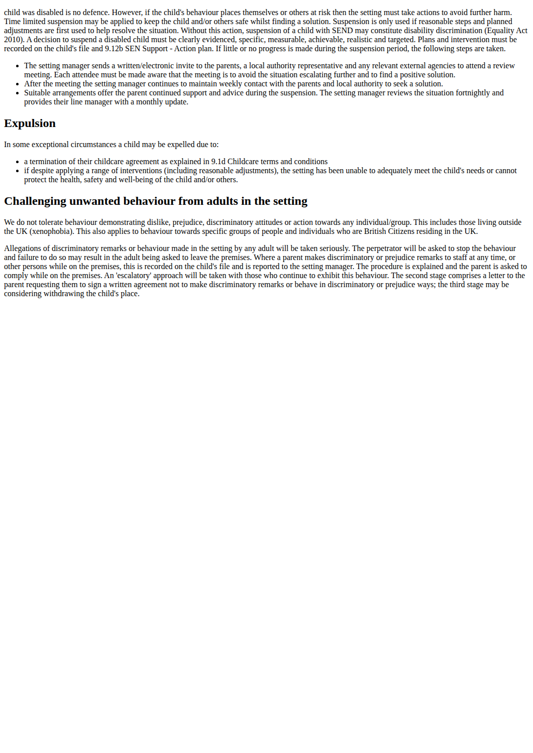child was disabled is no defence. However, if the child's behaviour places themselves or others at risk then the setting must take actions to avoid further harm. Time limited suspension may be applied to keep the child and/or others safe whilst finding a solution. Suspension is only used if reasonable steps and planned adjustments are first used to help resolve the situation. Without this action, suspension of a child with SEND may constitute disability discrimination (Equality Act 2010). A decision to suspend a disabled child must be clearly evidenced, specific, measurable, achievable, realistic and targeted. Plans and intervention must be recorded on the child's file and 9.12b SEN Support - Action plan. If little or no progress is made during the suspension period, the following steps are taken.
The setting manager sends a written/electronic invite to the parents, a local authority representative and any relevant external agencies to attend a review meeting. Each attendee must be made aware that the meeting is to avoid the situation escalating further and to find a positive solution.
After the meeting the setting manager continues to maintain weekly contact with the parents and local authority to seek a solution.
Suitable arrangements offer the parent continued support and advice during the suspension. The setting manager reviews the situation fortnightly and provides their line manager with a monthly update.
Expulsion
In some exceptional circumstances a child may be expelled due to:
a termination of their childcare agreement as explained in 9.1d Childcare terms and conditions
if despite applying a range of interventions (including reasonable adjustments), the setting has been unable to adequately meet the child's needs or cannot protect the health, safety and well-being of the child and/or others.
Challenging unwanted behaviour from adults in the setting
We do not tolerate behaviour demonstrating dislike, prejudice, discriminatory attitudes or action towards any individual/group. This includes those living outside the UK (xenophobia). This also applies to behaviour towards specific groups of people and individuals who are British Citizens residing in the UK.
Allegations of discriminatory remarks or behaviour made in the setting by any adult will be taken seriously. The perpetrator will be asked to stop the behaviour and failure to do so may result in the adult being asked to leave the premises. Where a parent makes discriminatory or prejudice remarks to staff at any time, or other persons while on the premises, this is recorded on the child's file and is reported to the setting manager. The procedure is explained and the parent is asked to comply while on the premises. An 'escalatory' approach will be taken with those who continue to exhibit this behaviour. The second stage comprises a letter to the parent requesting them to sign a written agreement not to make discriminatory remarks or behave in discriminatory or prejudice ways; the third stage may be considering withdrawing the child's place.